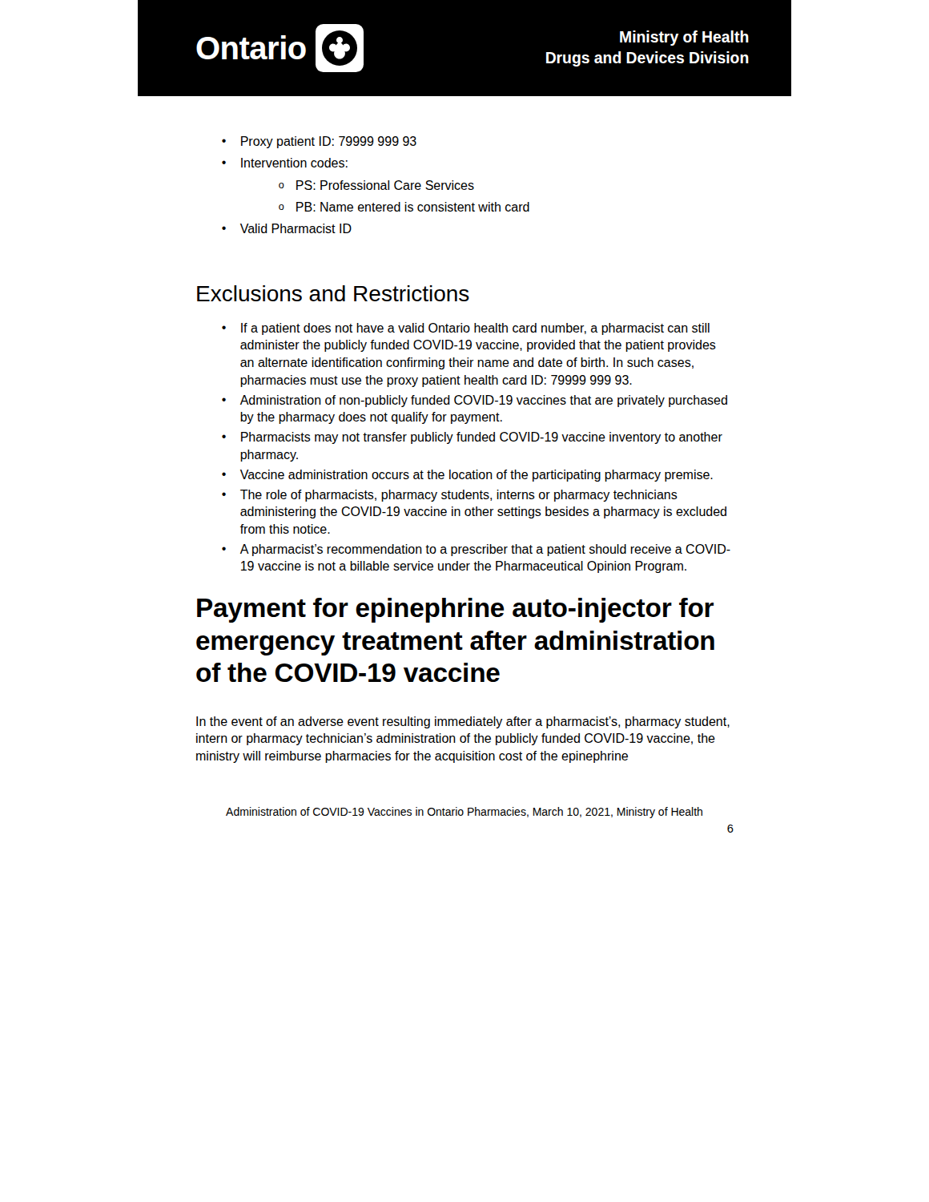Ontario
Ministry of Health
Drugs and Devices Division
Proxy patient ID: 79999 999 93
Intervention codes:
PS: Professional Care Services
PB: Name entered is consistent with card
Valid Pharmacist ID
Exclusions and Restrictions
If a patient does not have a valid Ontario health card number, a pharmacist can still administer the publicly funded COVID-19 vaccine, provided that the patient provides an alternate identification confirming their name and date of birth. In such cases, pharmacies must use the proxy patient health card ID: 79999 999 93.
Administration of non-publicly funded COVID-19 vaccines that are privately purchased by the pharmacy does not qualify for payment.
Pharmacists may not transfer publicly funded COVID-19 vaccine inventory to another pharmacy.
Vaccine administration occurs at the location of the participating pharmacy premise.
The role of pharmacists, pharmacy students, interns or pharmacy technicians administering the COVID-19 vaccine in other settings besides a pharmacy is excluded from this notice.
A pharmacist’s recommendation to a prescriber that a patient should receive a COVID-19 vaccine is not a billable service under the Pharmaceutical Opinion Program.
Payment for epinephrine auto-injector for emergency treatment after administration of the COVID-19 vaccine
In the event of an adverse event resulting immediately after a pharmacist’s, pharmacy student, intern or pharmacy technician’s administration of the publicly funded COVID-19 vaccine, the ministry will reimburse pharmacies for the acquisition cost of the epinephrine
Administration of COVID-19 Vaccines in Ontario Pharmacies, March 10, 2021, Ministry of Health
6